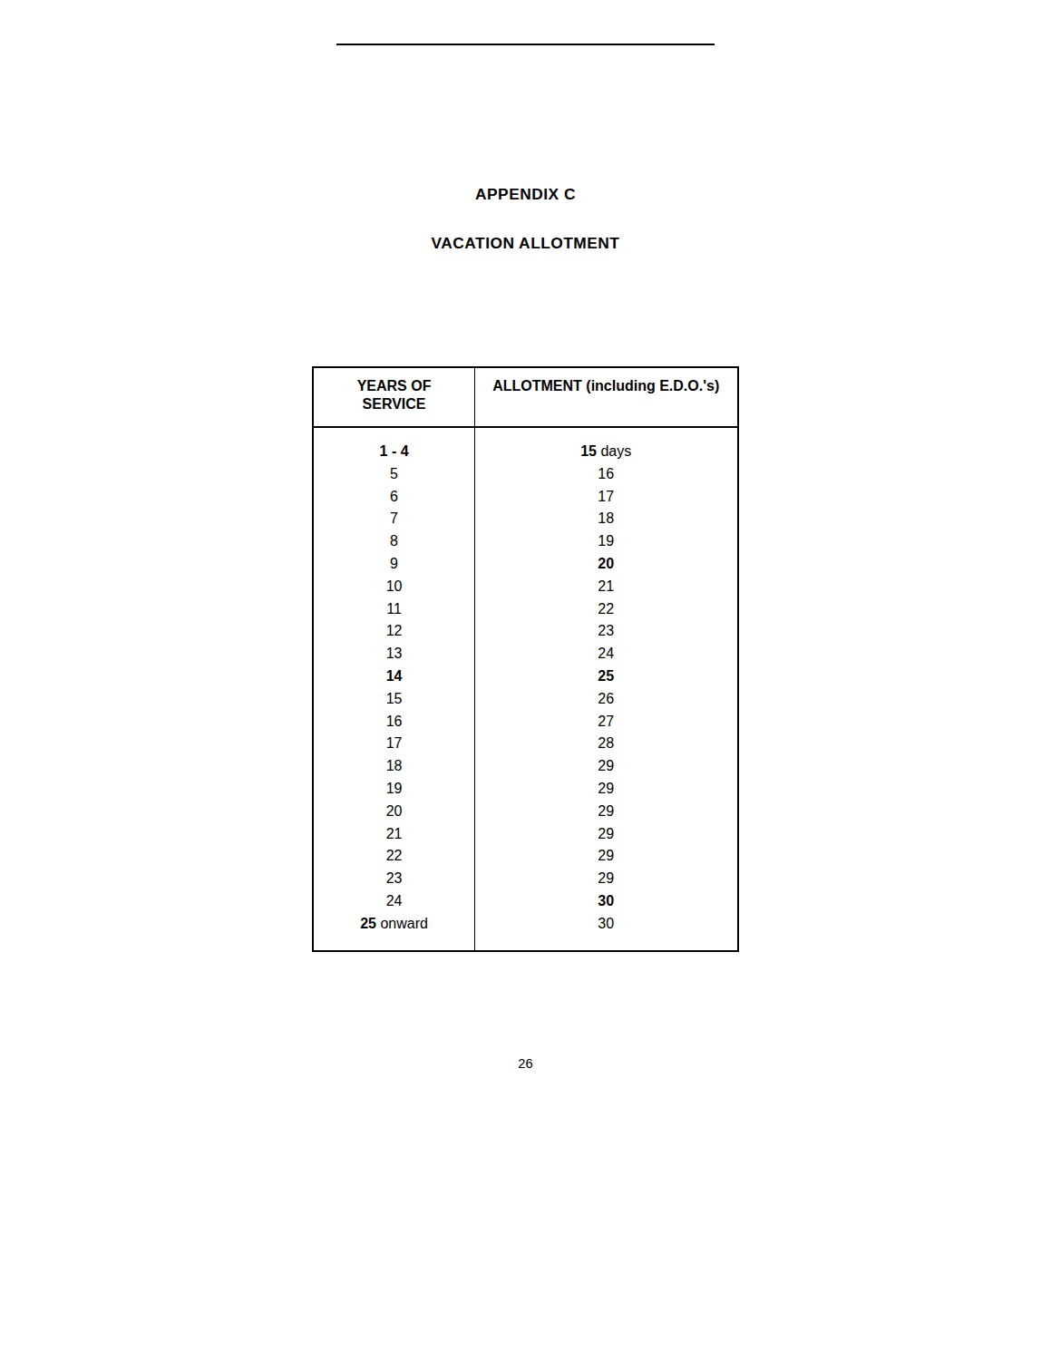APPENDIX C
VACATION ALLOTMENT
| YEARS OF SERVICE | ALLOTMENT (including E.D.O.'s) |
| --- | --- |
| 1 - 4 5 6 7 8 9 10 11 12 13 14 15 16 17 18 19 20 21 22 23 24 25 onward | 15 days 16 17 18 19 20 21 22 23 24 25 26 27 28 29 29 29 29 29 29 30 30 |
26